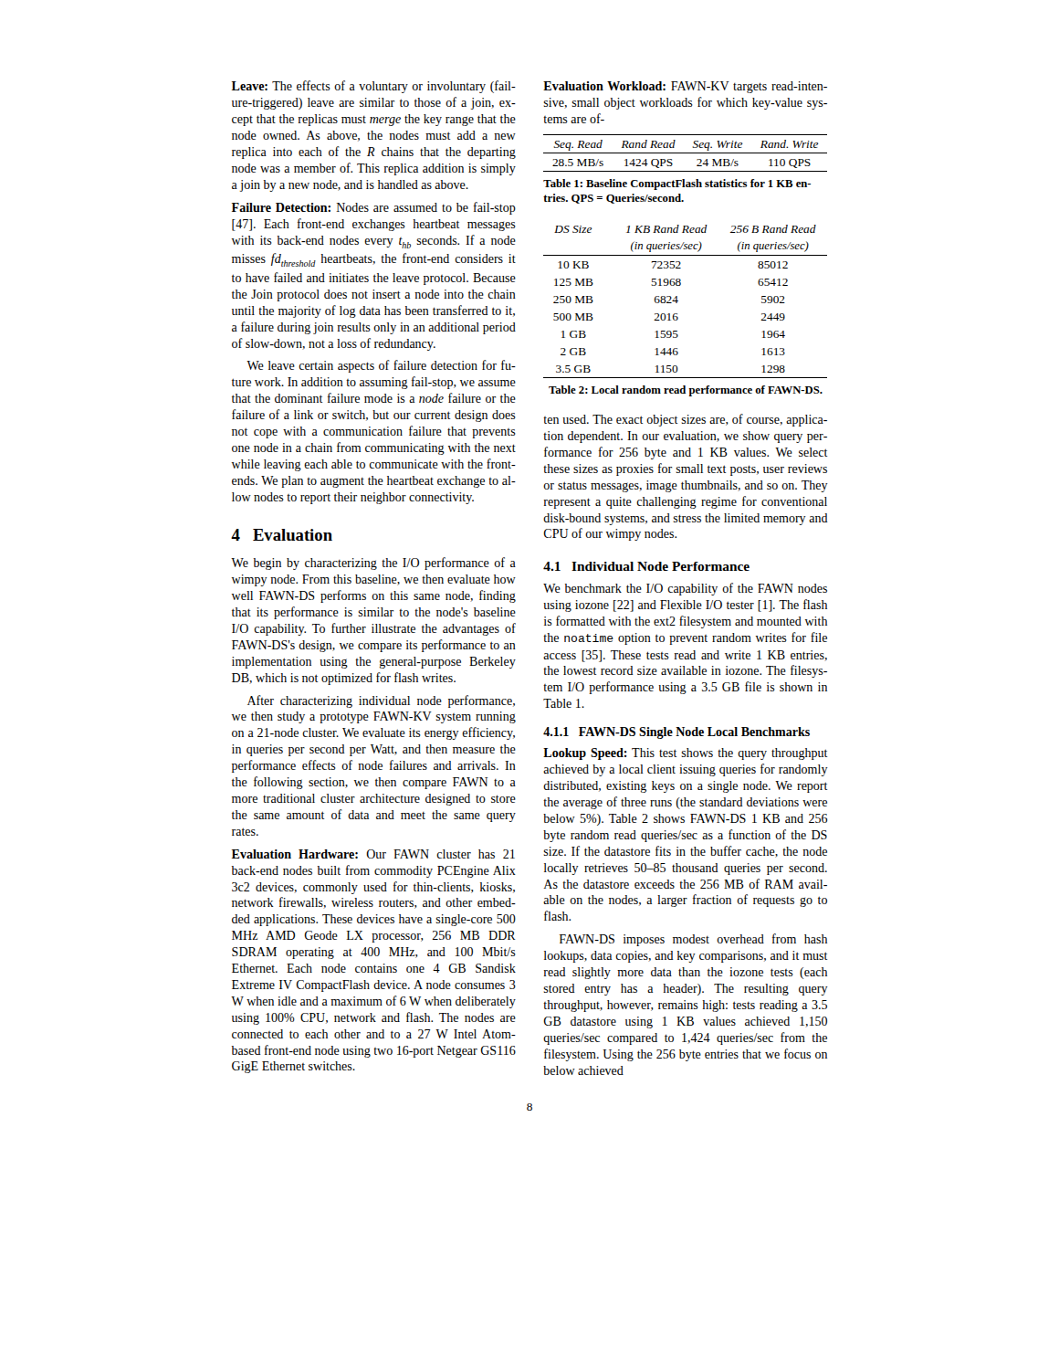Leave: The effects of a voluntary or involuntary (failure-triggered) leave are similar to those of a join, except that the replicas must merge the key range that the node owned. As above, the nodes must add a new replica into each of the R chains that the departing node was a member of. This replica addition is simply a join by a new node, and is handled as above.
Failure Detection: Nodes are assumed to be fail-stop [47]. Each front-end exchanges heartbeat messages with its back-end nodes every thb seconds. If a node misses fdthreshold heartbeats, the front-end considers it to have failed and initiates the leave protocol. Because the Join protocol does not insert a node into the chain until the majority of log data has been transferred to it, a failure during join results only in an additional period of slow-down, not a loss of redundancy.
We leave certain aspects of failure detection for future work. In addition to assuming fail-stop, we assume that the dominant failure mode is a node failure or the failure of a link or switch, but our current design does not cope with a communication failure that prevents one node in a chain from communicating with the next while leaving each able to communicate with the front-ends. We plan to augment the heartbeat exchange to allow nodes to report their neighbor connectivity.
4 Evaluation
We begin by characterizing the I/O performance of a wimpy node. From this baseline, we then evaluate how well FAWN-DS performs on this same node, finding that its performance is similar to the node's baseline I/O capability. To further illustrate the advantages of FAWN-DS's design, we compare its performance to an implementation using the general-purpose Berkeley DB, which is not optimized for flash writes.
After characterizing individual node performance, we then study a prototype FAWN-KV system running on a 21-node cluster. We evaluate its energy efficiency, in queries per second per Watt, and then measure the performance effects of node failures and arrivals. In the following section, we then compare FAWN to a more traditional cluster architecture designed to store the same amount of data and meet the same query rates.
Evaluation Hardware: Our FAWN cluster has 21 back-end nodes built from commodity PCEngine Alix 3c2 devices, commonly used for thin-clients, kiosks, network firewalls, wireless routers, and other embedded applications. These devices have a single-core 500 MHz AMD Geode LX processor, 256 MB DDR SDRAM operating at 400 MHz, and 100 Mbit/s Ethernet. Each node contains one 4 GB Sandisk Extreme IV CompactFlash device. A node consumes 3 W when idle and a maximum of 6 W when deliberately using 100% CPU, network and flash. The nodes are connected to each other and to a 27 W Intel Atom-based front-end node using two 16-port Netgear GS116 GigE Ethernet switches.
Evaluation Workload: FAWN-KV targets read-intensive, small object workloads for which key-value systems are of-
| Seq. Read | Rand Read | Seq. Write | Rand. Write |
| --- | --- | --- | --- |
| 28.5 MB/s | 1424 QPS | 24 MB/s | 110 QPS |
Table 1: Baseline CompactFlash statistics for 1 KB entries. QPS = Queries/second.
| DS Size | 1 KB Rand Read | 256 B Rand Read |
| --- | --- | --- |
| | (in queries/sec) | (in queries/sec) |
| 10 KB | 72352 | 85012 |
| 125 MB | 51968 | 65412 |
| 250 MB | 6824 | 5902 |
| 500 MB | 2016 | 2449 |
| 1 GB | 1595 | 1964 |
| 2 GB | 1446 | 1613 |
| 3.5 GB | 1150 | 1298 |
Table 2: Local random read performance of FAWN-DS.
ten used. The exact object sizes are, of course, application dependent. In our evaluation, we show query performance for 256 byte and 1 KB values. We select these sizes as proxies for small text posts, user reviews or status messages, image thumbnails, and so on. They represent a quite challenging regime for conventional disk-bound systems, and stress the limited memory and CPU of our wimpy nodes.
4.1 Individual Node Performance
We benchmark the I/O capability of the FAWN nodes using iozone [22] and Flexible I/O tester [1]. The flash is formatted with the ext2 filesystem and mounted with the noatime option to prevent random writes for file access [35]. These tests read and write 1 KB entries, the lowest record size available in iozone. The filesystem I/O performance using a 3.5 GB file is shown in Table 1.
4.1.1 FAWN-DS Single Node Local Benchmarks
Lookup Speed: This test shows the query throughput achieved by a local client issuing queries for randomly distributed, existing keys on a single node. We report the average of three runs (the standard deviations were below 5%). Table 2 shows FAWN-DS 1 KB and 256 byte random read queries/sec as a function of the DS size. If the datastore fits in the buffer cache, the node locally retrieves 50–85 thousand queries per second. As the datastore exceeds the 256 MB of RAM available on the nodes, a larger fraction of requests go to flash.
FAWN-DS imposes modest overhead from hash lookups, data copies, and key comparisons, and it must read slightly more data than the iozone tests (each stored entry has a header). The resulting query throughput, however, remains high: tests reading a 3.5 GB datastore using 1 KB values achieved 1,150 queries/sec compared to 1,424 queries/sec from the filesystem. Using the 256 byte entries that we focus on below achieved
8